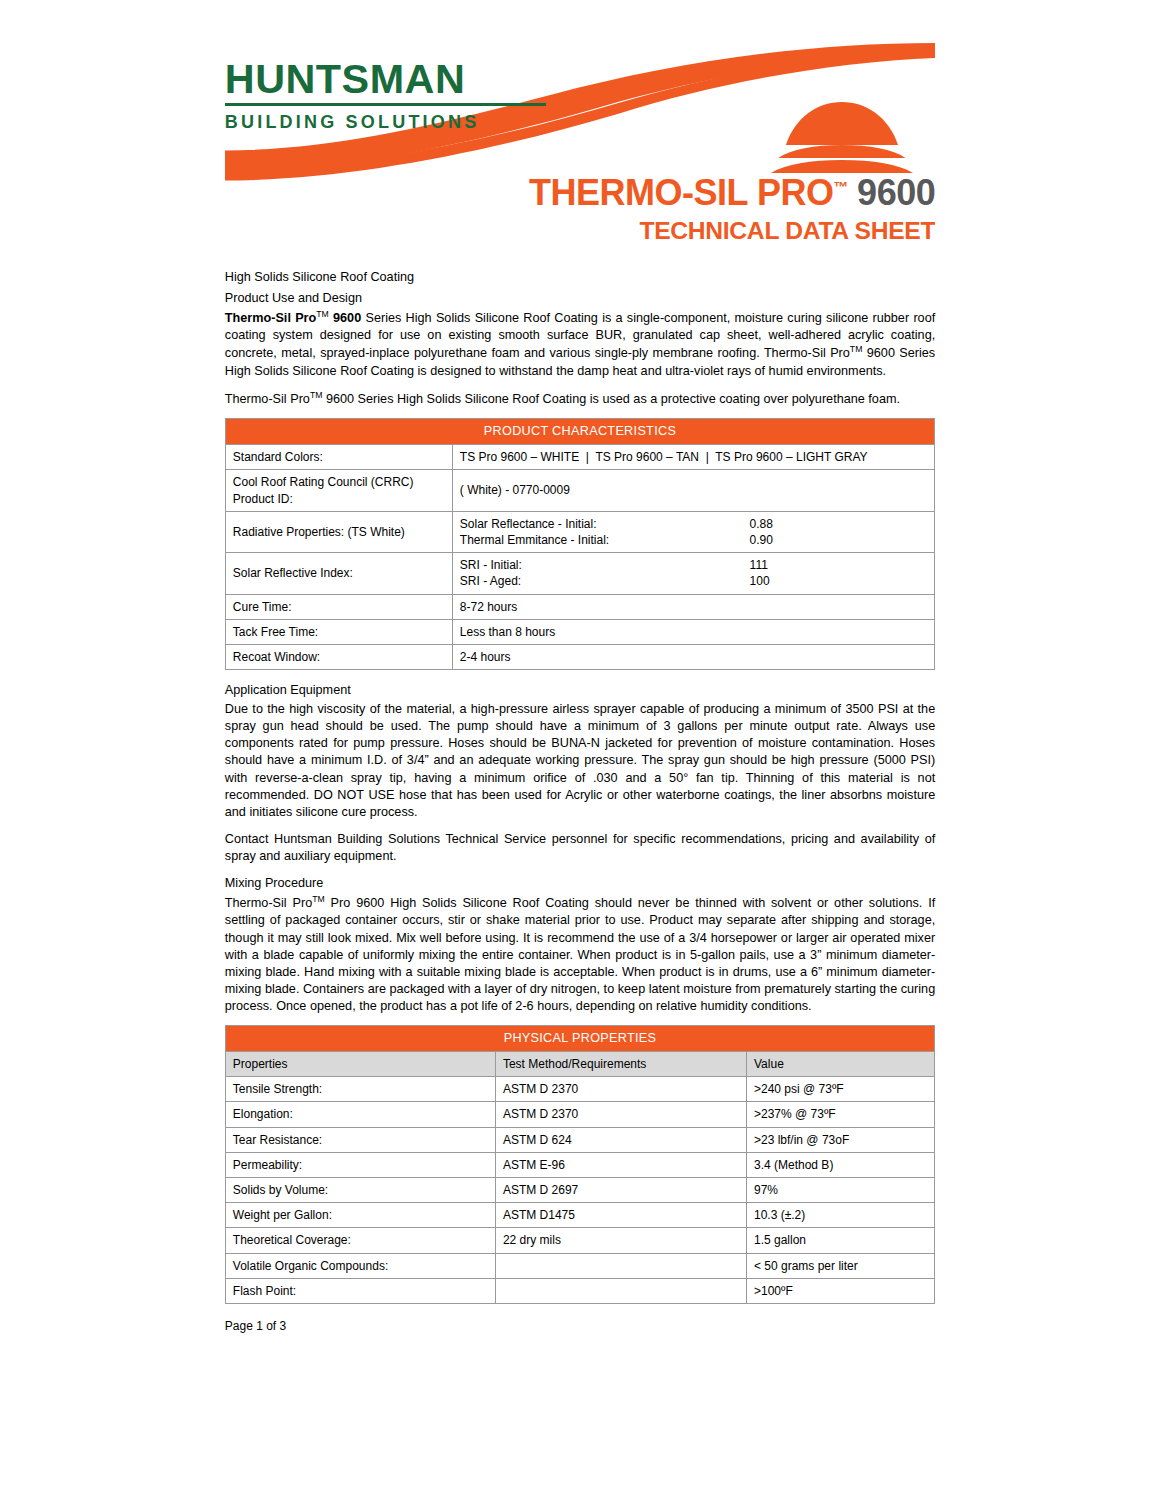HUNTSMAN
BUILDING SOLUTIONS
THERMO-SIL PRO™ 9600
TECHNICAL DATA SHEET
High Solids Silicone Roof Coating
Product Use and Design
Thermo-Sil ProTM 9600 Series High Solids Silicone Roof Coating is a single-component, moisture curing silicone rubber roof coating system designed for use on existing smooth surface BUR, granulated cap sheet, well-adhered acrylic coating, concrete, metal, sprayed-inplace polyurethane foam and various single-ply membrane roofing. Thermo-Sil ProTM 9600 Series High Solids Silicone Roof Coating is designed to withstand the damp heat and ultra-violet rays of humid environments.
Thermo-Sil ProTM 9600 Series High Solids Silicone Roof Coating is used as a protective coating over polyurethane foam.
| PRODUCT CHARACTERISTICS |
| --- |
| Standard Colors: | TS Pro 9600 – WHITE / TS Pro 9600 – TAN / TS Pro 9600 – LIGHT GRAY |
| Cool Roof Rating Council (CRRC) Product ID: | ( White) - 0770-0009 |
| Radiative Properties: (TS White) | / Solar Reflectance - Initial: / 0.88 / / Thermal Emmitance - Initial: / 0.90 / |
| Solar Reflective Index: | / SRI - Initial: / 111 / / SRI - Aged: / 100 / |
| Cure Time: | 8-72 hours |
| Tack Free Time: | Less than 8 hours |
| Recoat Window: | 2-4 hours |
Application Equipment
Due to the high viscosity of the material, a high-pressure airless sprayer capable of producing a minimum of 3500 PSI at the spray gun head should be used. The pump should have a minimum of 3 gallons per minute output rate. Always use components rated for pump pressure. Hoses should be BUNA-N jacketed for prevention of moisture contamination. Hoses should have a minimum I.D. of 3/4” and an adequate working pressure. The spray gun should be high pressure (5000 PSI) with reverse-a-clean spray tip, having a minimum orifice of .030 and a 50° fan tip. Thinning of this material is not recommended. DO NOT USE hose that has been used for Acrylic or other waterborne coatings, the liner absorbns moisture and initiates silicone cure process.
Contact Huntsman Building Solutions Technical Service personnel for specific recommendations, pricing and availability of spray and auxiliary equipment.
Mixing Procedure
Thermo-Sil ProTM Pro 9600 High Solids Silicone Roof Coating should never be thinned with solvent or other solutions. If settling of packaged container occurs, stir or shake material prior to use. Product may separate after shipping and storage, though it may still look mixed. Mix well before using. It is recommend the use of a 3/4 horsepower or larger air operated mixer with a blade capable of uniformly mixing the entire container. When product is in 5-gallon pails, use a 3” minimum diameter-mixing blade. Hand mixing with a suitable mixing blade is acceptable. When product is in drums, use a 6” minimum diameter-mixing blade. Containers are packaged with a layer of dry nitrogen, to keep latent moisture from prematurely starting the curing process. Once opened, the product has a pot life of 2-6 hours, depending on relative humidity conditions.
| PHYSICAL PROPERTIES |
| --- |
| Properties | Test Method/Requirements | Value |
| Tensile Strength: | ASTM D 2370 | >240 psi @ 73ºF |
| Elongation: | ASTM D 2370 | >237% @ 73ºF |
| Tear Resistance: | ASTM D 624 | >23 lbf/in @ 73oF |
| Permeability: | ASTM E-96 | 3.4 (Method B) |
| Solids by Volume: | ASTM D 2697 | 97% |
| Weight per Gallon: | ASTM D1475 | 10.3 (±.2) |
| Theoretical Coverage: | 22 dry mils | 1.5 gallon |
| Volatile Organic Compounds: | | < 50 grams per liter |
| Flash Point: | | >100ºF |
Page 1 of 3